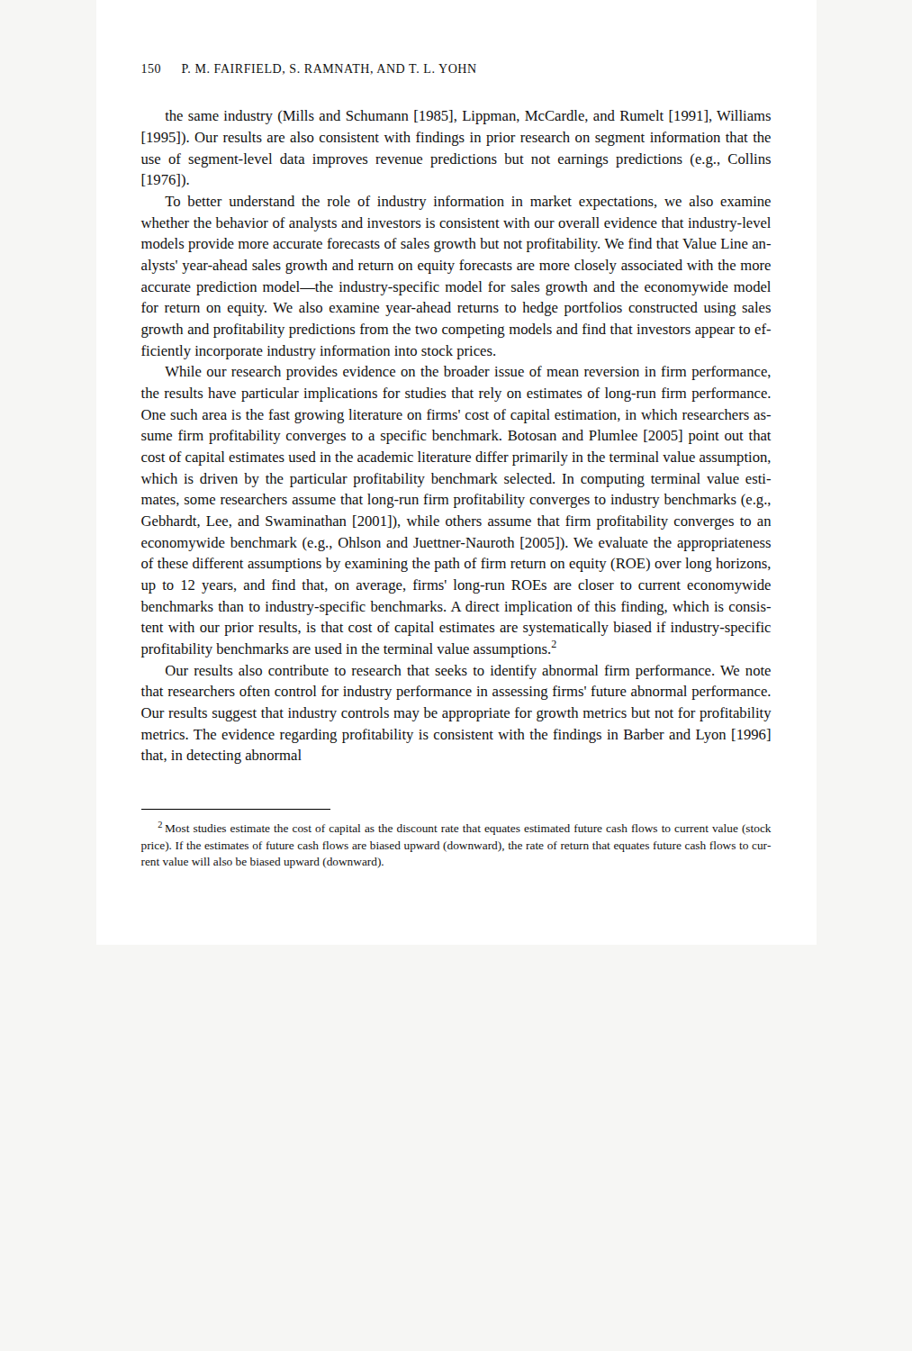150 P. M. FAIRFIELD, S. RAMNATH, AND T. L. YOHN
the same industry (Mills and Schumann [1985], Lippman, McCardle, and Rumelt [1991], Williams [1995]). Our results are also consistent with findings in prior research on segment information that the use of segment-level data improves revenue predictions but not earnings predictions (e.g., Collins [1976]).
To better understand the role of industry information in market expectations, we also examine whether the behavior of analysts and investors is consistent with our overall evidence that industry-level models provide more accurate forecasts of sales growth but not profitability. We find that Value Line analysts' year-ahead sales growth and return on equity forecasts are more closely associated with the more accurate prediction model—the industry-specific model for sales growth and the economywide model for return on equity. We also examine year-ahead returns to hedge portfolios constructed using sales growth and profitability predictions from the two competing models and find that investors appear to efficiently incorporate industry information into stock prices.
While our research provides evidence on the broader issue of mean reversion in firm performance, the results have particular implications for studies that rely on estimates of long-run firm performance. One such area is the fast growing literature on firms' cost of capital estimation, in which researchers assume firm profitability converges to a specific benchmark. Botosan and Plumlee [2005] point out that cost of capital estimates used in the academic literature differ primarily in the terminal value assumption, which is driven by the particular profitability benchmark selected. In computing terminal value estimates, some researchers assume that long-run firm profitability converges to industry benchmarks (e.g., Gebhardt, Lee, and Swaminathan [2001]), while others assume that firm profitability converges to an economywide benchmark (e.g., Ohlson and Juettner-Nauroth [2005]). We evaluate the appropriateness of these different assumptions by examining the path of firm return on equity (ROE) over long horizons, up to 12 years, and find that, on average, firms' long-run ROEs are closer to current economywide benchmarks than to industry-specific benchmarks. A direct implication of this finding, which is consistent with our prior results, is that cost of capital estimates are systematically biased if industry-specific profitability benchmarks are used in the terminal value assumptions.2
Our results also contribute to research that seeks to identify abnormal firm performance. We note that researchers often control for industry performance in assessing firms' future abnormal performance. Our results suggest that industry controls may be appropriate for growth metrics but not for profitability metrics. The evidence regarding profitability is consistent with the findings in Barber and Lyon [1996] that, in detecting abnormal
2 Most studies estimate the cost of capital as the discount rate that equates estimated future cash flows to current value (stock price). If the estimates of future cash flows are biased upward (downward), the rate of return that equates future cash flows to current value will also be biased upward (downward).